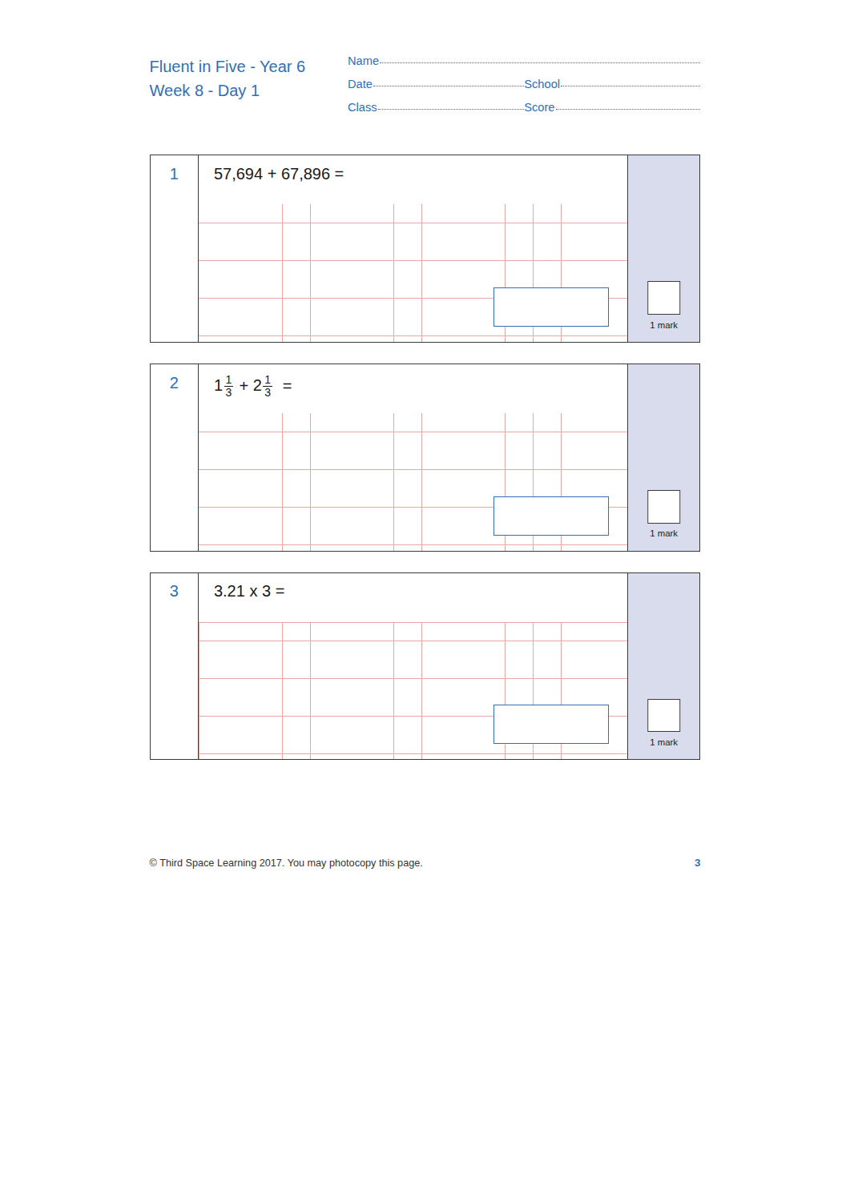Fluent in Five - Year 6
Week 8 - Day 1
Name
Date
School
Class
Score
1
57,694 + 67,896 =
1 mark
2
113 + 213 =
1 mark
3
3.21 x 3 =
1 mark
© Third Space Learning 2017. You may photocopy this page.
3